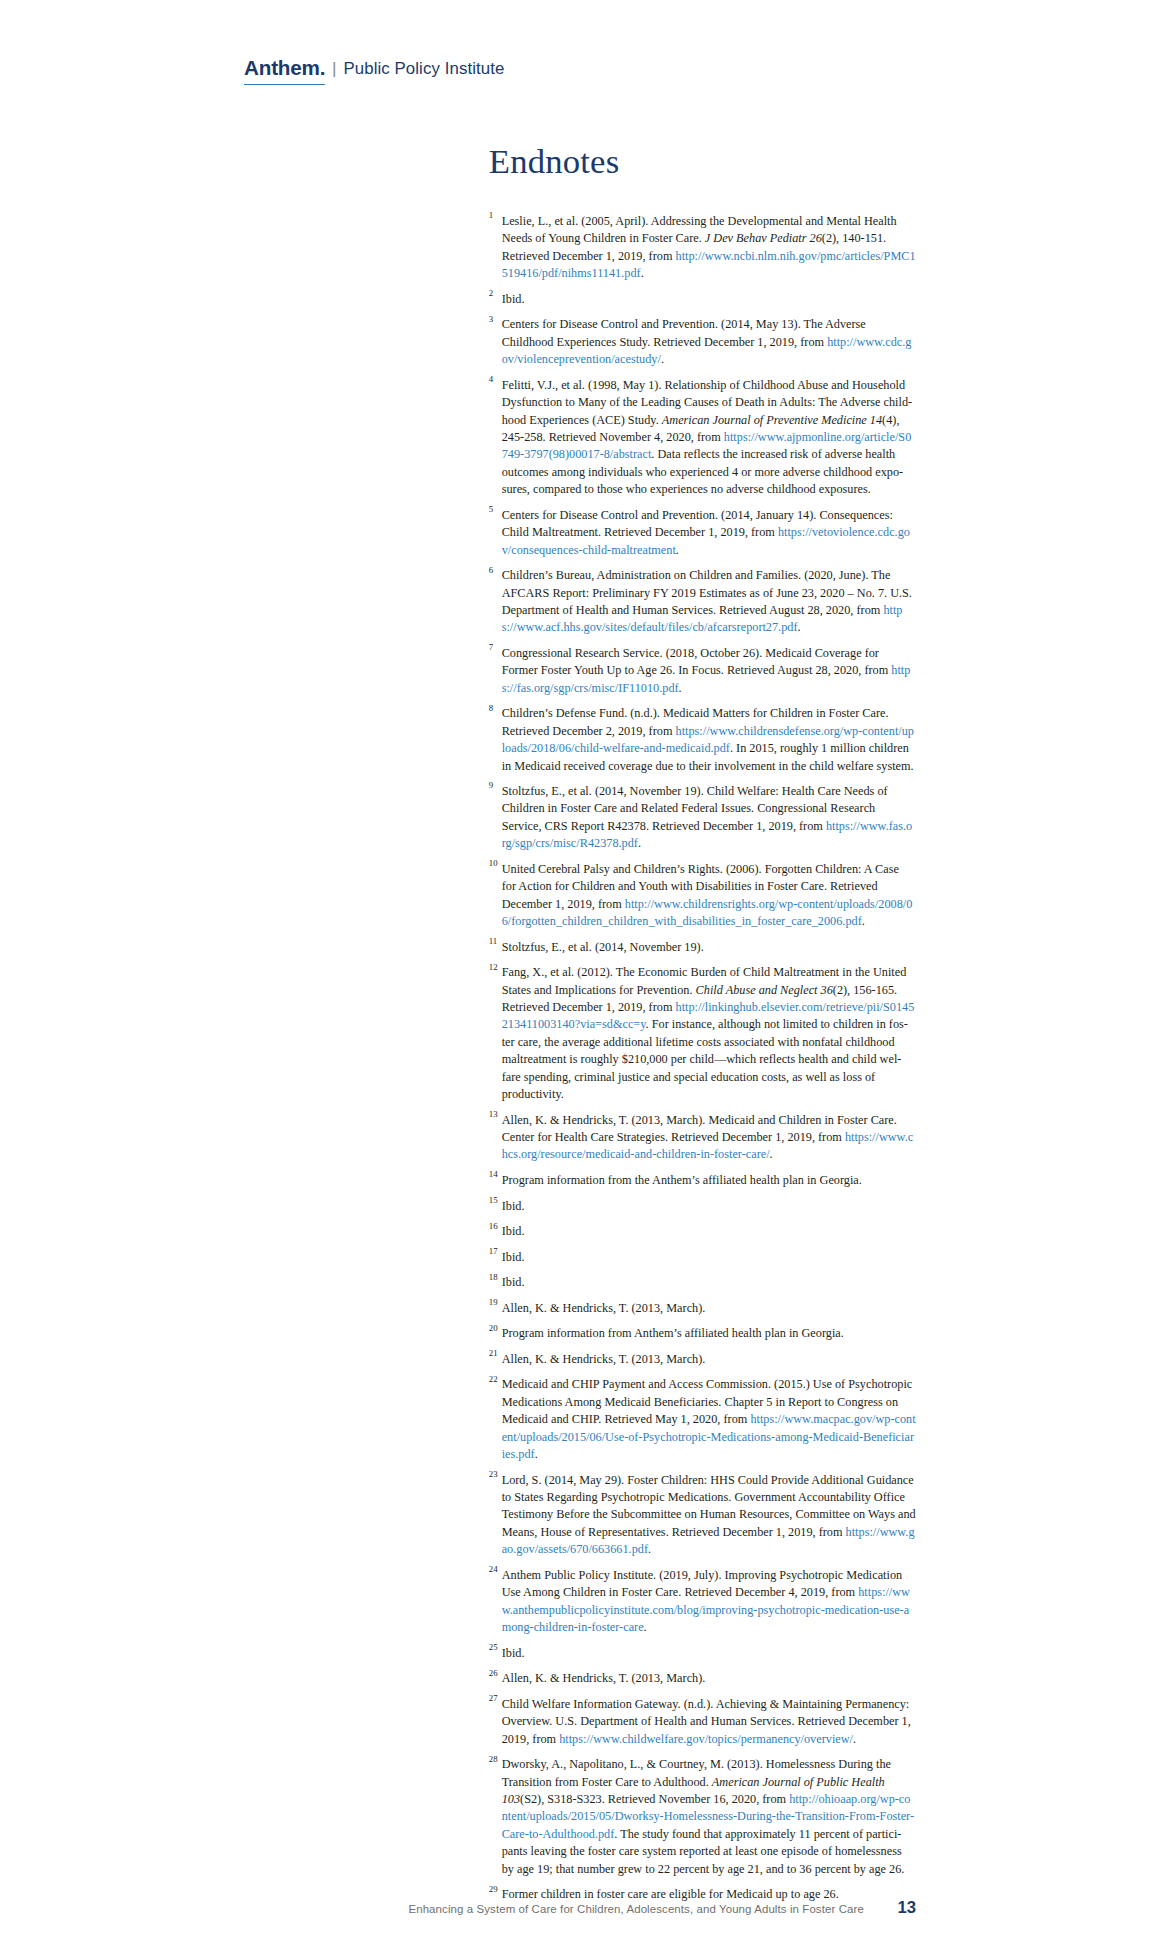Anthem. | Public Policy Institute
Endnotes
Leslie, L., et al. (2005, April). Addressing the Developmental and Mental Health Needs of Young Children in Foster Care. J Dev Behav Pediatr 26(2), 140-151. Retrieved December 1, 2019, from http://www.ncbi.nlm.nih.gov/pmc/articles/PMC1519416/pdf/nihms11141.pdf.
Ibid.
Centers for Disease Control and Prevention. (2014, May 13). The Adverse Childhood Experiences Study. Retrieved December 1, 2019, from http://www.cdc.gov/violenceprevention/acestudy/.
Felitti, V.J., et al. (1998, May 1). Relationship of Childhood Abuse and Household Dysfunction to Many of the Leading Causes of Death in Adults: The Adverse childhood Experiences (ACE) Study. American Journal of Preventive Medicine 14(4), 245-258. Retrieved November 4, 2020, from https://www.ajpmonline.org/article/S0749-3797(98)00017-8/abstract. Data reflects the increased risk of adverse health outcomes among individuals who experienced 4 or more adverse childhood exposures, compared to those who experiences no adverse childhood exposures.
Centers for Disease Control and Prevention. (2014, January 14). Consequences: Child Maltreatment. Retrieved December 1, 2019, from https://vetoviolence.cdc.gov/consequences-child-maltreatment.
Children’s Bureau, Administration on Children and Families. (2020, June). The AFCARS Report: Preliminary FY 2019 Estimates as of June 23, 2020 – No. 7. U.S. Department of Health and Human Services. Retrieved August 28, 2020, from https://www.acf.hhs.gov/sites/default/files/cb/afcarsreport27.pdf.
Congressional Research Service. (2018, October 26). Medicaid Coverage for Former Foster Youth Up to Age 26. In Focus. Retrieved August 28, 2020, from https://fas.org/sgp/crs/misc/IF11010.pdf.
Children’s Defense Fund. (n.d.). Medicaid Matters for Children in Foster Care. Retrieved December 2, 2019, from https://www.childrensdefense.org/wp-content/uploads/2018/06/child-welfare-and-medicaid.pdf. In 2015, roughly 1 million children in Medicaid received coverage due to their involvement in the child welfare system.
Stoltzfus, E., et al. (2014, November 19). Child Welfare: Health Care Needs of Children in Foster Care and Related Federal Issues. Congressional Research Service, CRS Report R42378. Retrieved December 1, 2019, from https://www.fas.org/sgp/crs/misc/R42378.pdf.
United Cerebral Palsy and Children’s Rights. (2006). Forgotten Children: A Case for Action for Children and Youth with Disabilities in Foster Care. Retrieved December 1, 2019, from http://www.childrensrights.org/wp-content/uploads/2008/06/forgotten_children_children_with_disabilities_in_foster_care_2006.pdf.
Stoltzfus, E., et al. (2014, November 19).
Fang, X., et al. (2012). The Economic Burden of Child Maltreatment in the United States and Implications for Prevention. Child Abuse and Neglect 36(2), 156-165. Retrieved December 1, 2019, from http://linkinghub.elsevier.com/retrieve/pii/S0145213411003140?via=sd&cc=y. For instance, although not limited to children in foster care, the average additional lifetime costs associated with nonfatal childhood maltreatment is roughly $210,000 per child—which reflects health and child welfare spending, criminal justice and special education costs, as well as loss of productivity.
Allen, K. & Hendricks, T. (2013, March). Medicaid and Children in Foster Care. Center for Health Care Strategies. Retrieved December 1, 2019, from https://www.chcs.org/resource/medicaid-and-children-in-foster-care/.
Program information from the Anthem’s affiliated health plan in Georgia.
Ibid.
Ibid.
Ibid.
Ibid.
Allen, K. & Hendricks, T. (2013, March).
Program information from Anthem’s affiliated health plan in Georgia.
Allen, K. & Hendricks, T. (2013, March).
Medicaid and CHIP Payment and Access Commission. (2015.) Use of Psychotropic Medications Among Medicaid Beneficiaries. Chapter 5 in Report to Congress on Medicaid and CHIP. Retrieved May 1, 2020, from https://www.macpac.gov/wp-content/uploads/2015/06/Use-of-Psychotropic-Medications-among-Medicaid-Beneficiaries.pdf.
Lord, S. (2014, May 29). Foster Children: HHS Could Provide Additional Guidance to States Regarding Psychotropic Medications. Government Accountability Office Testimony Before the Subcommittee on Human Resources, Committee on Ways and Means, House of Representatives. Retrieved December 1, 2019, from https://www.gao.gov/assets/670/663661.pdf.
Anthem Public Policy Institute. (2019, July). Improving Psychotropic Medication Use Among Children in Foster Care. Retrieved December 4, 2019, from https://www.anthempublicpolicyinstitute.com/blog/improving-psychotropic-medication-use-among-children-in-foster-care.
Ibid.
Allen, K. & Hendricks, T. (2013, March).
Child Welfare Information Gateway. (n.d.). Achieving & Maintaining Permanency: Overview. U.S. Department of Health and Human Services. Retrieved December 1, 2019, from https://www.childwelfare.gov/topics/permanency/overview/.
Dworsky, A., Napolitano, L., & Courtney, M. (2013). Homelessness During the Transition from Foster Care to Adulthood. American Journal of Public Health 103(S2), S318-S323. Retrieved November 16, 2020, from http://ohioaap.org/wp-content/uploads/2015/05/Dworksy-Homelessness-During-the-Transition-From-Foster-Care-to-Adulthood.pdf. The study found that approximately 11 percent of participants leaving the foster care system reported at least one episode of homelessness by age 19; that number grew to 22 percent by age 21, and to 36 percent by age 26.
Former children in foster care are eligible for Medicaid up to age 26.
Enhancing a System of Care for Children, Adolescents, and Young Adults in Foster Care 13